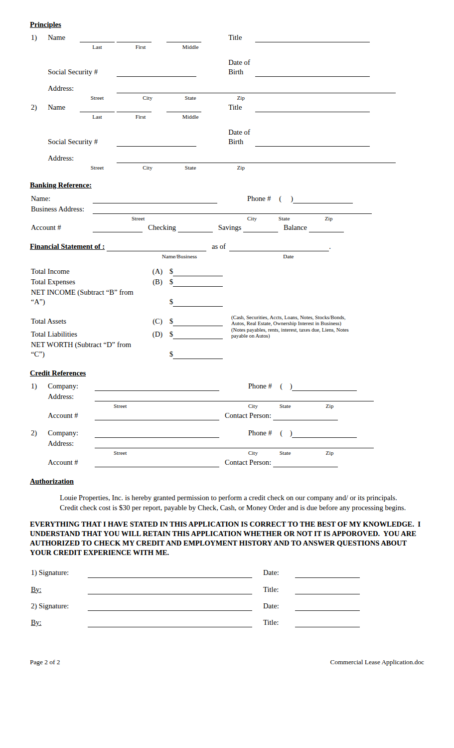Principles
| 1) | Name | | | | | Title | |
| | | Last | First | Middle | | | |
| | Social Security # | | | Date of Birth | |
| | Address: | |
| | | Street | City | State | | Zip | |
| 2) | Name | | | | | Title | |
| | | Last | First | Middle | | | |
| | Social Security # | | | Date of Birth | |
| | Address: | |
| | | Street | City | State | | Zip | |
Banking Reference:
| Name: | | Phone # | ( ) |
| Business Address: | |
| | Street | City State Zip |
| Account # | Checking Savings Balance |
Financial Statement of : as of .
Name/Business Date
| Total Income | (A) | $ | |
| Total Expenses | (B) | $ | |
| NET INCOME (Subtract “B” from “A”) | | $ | |
| Total Assets | (C) | $ | (Cash, Securities, Accts, Loans, Notes, Stocks/Bonds, Autos, Real Estate, Ownership Interest in Business) |
| Total Liabilities | (D) | $ | (Notes payables, rents, interest, taxes due, Liens, Notes payable on Autos) |
| NET WORTH (Subtract “D” from “C”) | | $ | |
Credit References
| 1) | Company: | | Phone # | ( ) |
| | Address: | |
| | | Street | City State Zip |
| | Account # | Contact Person: |
| 2) | Company: | | Phone # | ( ) |
| | Address: | |
| | | Street | City State Zip |
| | Account # | Contact Person: |
Authorization
Louie Properties, Inc. is hereby granted permission to perform a credit check on our company and/ or its principals. Credit check cost is $30 per report, payable by Check, Cash, or Money Order and is due before any processing begins.
EVERYTHING THAT I HAVE STATED IN THIS APPLICATION IS CORRECT TO THE BEST OF MY KNOWLEDGE. I UNDERSTAND THAT YOU WILL RETAIN THIS APPLICATION WHETHER OR NOT IT IS APPOROVED. YOU ARE AUTHORIZED TO CHECK MY CREDIT AND EMPLOYMENT HISTORY AND TO ANSWER QUESTIONS ABOUT YOUR CREDIT EXPERIENCE WITH ME.
| 1) Signature: | | Date: | |
| By: | | Title: | |
| 2) Signature: | | Date: | |
| By: | | Title: | |
Page 2 of 2 Commercial Lease Application.doc